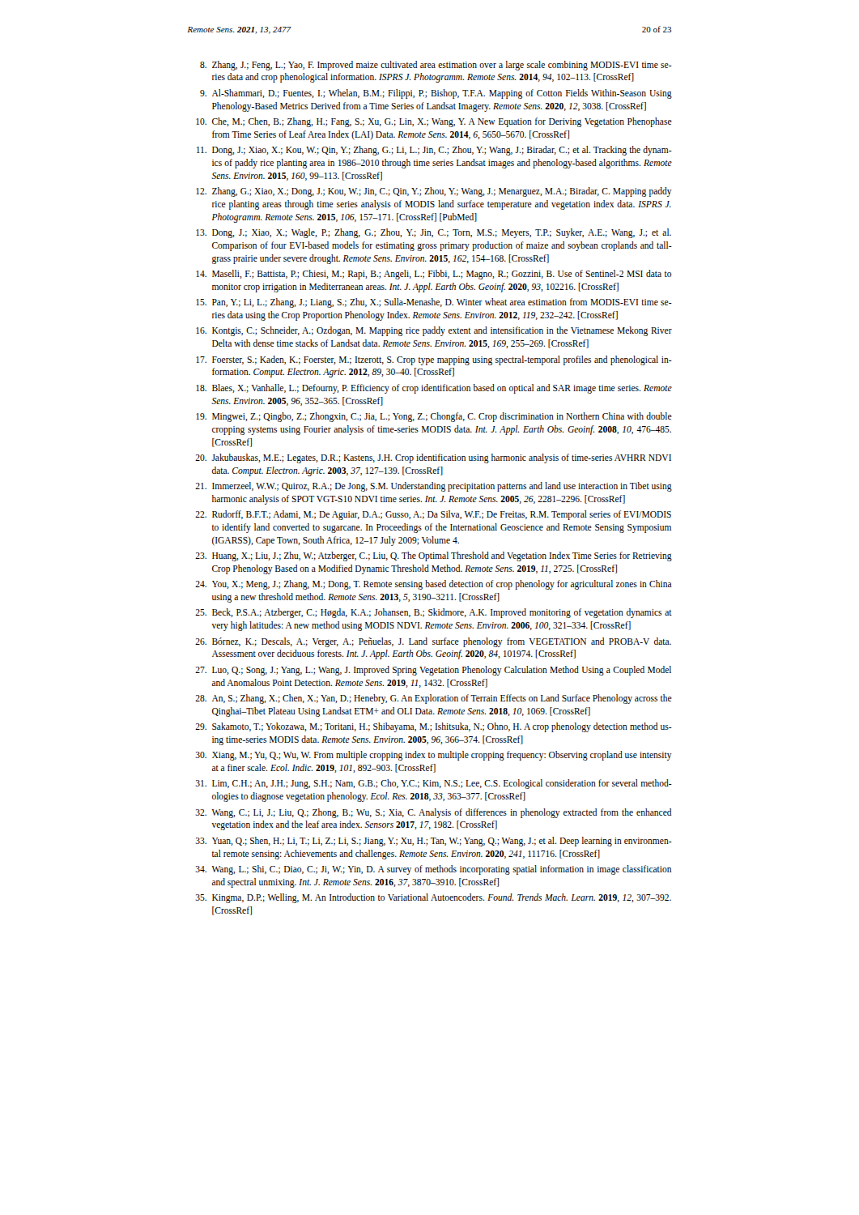Remote Sens. 2021, 13, 2477 20 of 23
Zhang, J.; Feng, L.; Yao, F. Improved maize cultivated area estimation over a large scale combining MODIS-EVI time series data and crop phenological information. ISPRS J. Photogramm. Remote Sens. 2014, 94, 102–113. [CrossRef]
Al-Shammari, D.; Fuentes, I.; Whelan, B.M.; Filippi, P.; Bishop, T.F.A. Mapping of Cotton Fields Within-Season Using Phenology-Based Metrics Derived from a Time Series of Landsat Imagery. Remote Sens. 2020, 12, 3038. [CrossRef]
Che, M.; Chen, B.; Zhang, H.; Fang, S.; Xu, G.; Lin, X.; Wang, Y. A New Equation for Deriving Vegetation Phenophase from Time Series of Leaf Area Index (LAI) Data. Remote Sens. 2014, 6, 5650–5670. [CrossRef]
Dong, J.; Xiao, X.; Kou, W.; Qin, Y.; Zhang, G.; Li, L.; Jin, C.; Zhou, Y.; Wang, J.; Biradar, C.; et al. Tracking the dynamics of paddy rice planting area in 1986–2010 through time series Landsat images and phenology-based algorithms. Remote Sens. Environ. 2015, 160, 99–113. [CrossRef]
Zhang, G.; Xiao, X.; Dong, J.; Kou, W.; Jin, C.; Qin, Y.; Zhou, Y.; Wang, J.; Menarguez, M.A.; Biradar, C. Mapping paddy rice planting areas through time series analysis of MODIS land surface temperature and vegetation index data. ISPRS J. Photogramm. Remote Sens. 2015, 106, 157–171. [CrossRef] [PubMed]
Dong, J.; Xiao, X.; Wagle, P.; Zhang, G.; Zhou, Y.; Jin, C.; Torn, M.S.; Meyers, T.P.; Suyker, A.E.; Wang, J.; et al. Comparison of four EVI-based models for estimating gross primary production of maize and soybean croplands and tallgrass prairie under severe drought. Remote Sens. Environ. 2015, 162, 154–168. [CrossRef]
Maselli, F.; Battista, P.; Chiesi, M.; Rapi, B.; Angeli, L.; Fibbi, L.; Magno, R.; Gozzini, B. Use of Sentinel-2 MSI data to monitor crop irrigation in Mediterranean areas. Int. J. Appl. Earth Obs. Geoinf. 2020, 93, 102216. [CrossRef]
Pan, Y.; Li, L.; Zhang, J.; Liang, S.; Zhu, X.; Sulla-Menashe, D. Winter wheat area estimation from MODIS-EVI time series data using the Crop Proportion Phenology Index. Remote Sens. Environ. 2012, 119, 232–242. [CrossRef]
Kontgis, C.; Schneider, A.; Ozdogan, M. Mapping rice paddy extent and intensification in the Vietnamese Mekong River Delta with dense time stacks of Landsat data. Remote Sens. Environ. 2015, 169, 255–269. [CrossRef]
Foerster, S.; Kaden, K.; Foerster, M.; Itzerott, S. Crop type mapping using spectral-temporal profiles and phenological information. Comput. Electron. Agric. 2012, 89, 30–40. [CrossRef]
Blaes, X.; Vanhalle, L.; Defourny, P. Efficiency of crop identification based on optical and SAR image time series. Remote Sens. Environ. 2005, 96, 352–365. [CrossRef]
Mingwei, Z.; Qingbo, Z.; Zhongxin, C.; Jia, L.; Yong, Z.; Chongfa, C. Crop discrimination in Northern China with double cropping systems using Fourier analysis of time-series MODIS data. Int. J. Appl. Earth Obs. Geoinf. 2008, 10, 476–485. [CrossRef]
Jakubauskas, M.E.; Legates, D.R.; Kastens, J.H. Crop identification using harmonic analysis of time-series AVHRR NDVI data. Comput. Electron. Agric. 2003, 37, 127–139. [CrossRef]
Immerzeel, W.W.; Quiroz, R.A.; De Jong, S.M. Understanding precipitation patterns and land use interaction in Tibet using harmonic analysis of SPOT VGT-S10 NDVI time series. Int. J. Remote Sens. 2005, 26, 2281–2296. [CrossRef]
Rudorff, B.F.T.; Adami, M.; De Aguiar, D.A.; Gusso, A.; Da Silva, W.F.; De Freitas, R.M. Temporal series of EVI/MODIS to identify land converted to sugarcane. In Proceedings of the International Geoscience and Remote Sensing Symposium (IGARSS), Cape Town, South Africa, 12–17 July 2009; Volume 4.
Huang, X.; Liu, J.; Zhu, W.; Atzberger, C.; Liu, Q. The Optimal Threshold and Vegetation Index Time Series for Retrieving Crop Phenology Based on a Modified Dynamic Threshold Method. Remote Sens. 2019, 11, 2725. [CrossRef]
You, X.; Meng, J.; Zhang, M.; Dong, T. Remote sensing based detection of crop phenology for agricultural zones in China using a new threshold method. Remote Sens. 2013, 5, 3190–3211. [CrossRef]
Beck, P.S.A.; Atzberger, C.; Høgda, K.A.; Johansen, B.; Skidmore, A.K. Improved monitoring of vegetation dynamics at very high latitudes: A new method using MODIS NDVI. Remote Sens. Environ. 2006, 100, 321–334. [CrossRef]
Bórnez, K.; Descals, A.; Verger, A.; Peñuelas, J. Land surface phenology from VEGETATION and PROBA-V data. Assessment over deciduous forests. Int. J. Appl. Earth Obs. Geoinf. 2020, 84, 101974. [CrossRef]
Luo, Q.; Song, J.; Yang, L.; Wang, J. Improved Spring Vegetation Phenology Calculation Method Using a Coupled Model and Anomalous Point Detection. Remote Sens. 2019, 11, 1432. [CrossRef]
An, S.; Zhang, X.; Chen, X.; Yan, D.; Henebry, G. An Exploration of Terrain Effects on Land Surface Phenology across the Qinghai–Tibet Plateau Using Landsat ETM+ and OLI Data. Remote Sens. 2018, 10, 1069. [CrossRef]
Sakamoto, T.; Yokozawa, M.; Toritani, H.; Shibayama, M.; Ishitsuka, N.; Ohno, H. A crop phenology detection method using time-series MODIS data. Remote Sens. Environ. 2005, 96, 366–374. [CrossRef]
Xiang, M.; Yu, Q.; Wu, W. From multiple cropping index to multiple cropping frequency: Observing cropland use intensity at a finer scale. Ecol. Indic. 2019, 101, 892–903. [CrossRef]
Lim, C.H.; An, J.H.; Jung, S.H.; Nam, G.B.; Cho, Y.C.; Kim, N.S.; Lee, C.S. Ecological consideration for several methodologies to diagnose vegetation phenology. Ecol. Res. 2018, 33, 363–377. [CrossRef]
Wang, C.; Li, J.; Liu, Q.; Zhong, B.; Wu, S.; Xia, C. Analysis of differences in phenology extracted from the enhanced vegetation index and the leaf area index. Sensors 2017, 17, 1982. [CrossRef]
Yuan, Q.; Shen, H.; Li, T.; Li, Z.; Li, S.; Jiang, Y.; Xu, H.; Tan, W.; Yang, Q.; Wang, J.; et al. Deep learning in environmental remote sensing: Achievements and challenges. Remote Sens. Environ. 2020, 241, 111716. [CrossRef]
Wang, L.; Shi, C.; Diao, C.; Ji, W.; Yin, D. A survey of methods incorporating spatial information in image classification and spectral unmixing. Int. J. Remote Sens. 2016, 37, 3870–3910. [CrossRef]
Kingma, D.P.; Welling, M. An Introduction to Variational Autoencoders. Found. Trends Mach. Learn. 2019, 12, 307–392. [CrossRef]